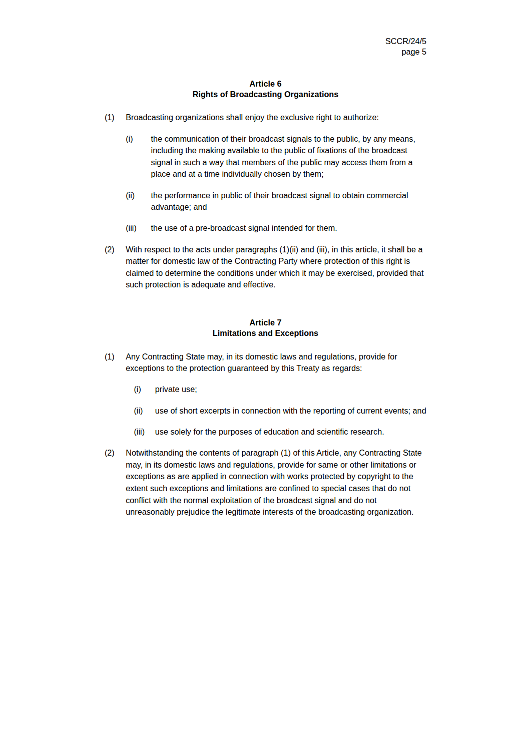SCCR/24/5
page 5
Article 6 Rights of Broadcasting Organizations
(1)
Broadcasting organizations shall enjoy the exclusive right to authorize:
(i)
the communication of their broadcast signals to the public, by any means, including the making available to the public of fixations of the broadcast signal in such a way that members of the public may access them from a place and at a time individually chosen by them;
(ii)
the performance in public of their broadcast signal to obtain commercial advantage; and
(iii)
the use of a pre-broadcast signal intended for them.
(2)
With respect to the acts under paragraphs (1)(ii) and (iii), in this article, it shall be a matter for domestic law of the Contracting Party where protection of this right is claimed to determine the conditions under which it may be exercised, provided that such protection is adequate and effective.
Article 7 Limitations and Exceptions
(1)
Any Contracting State may, in its domestic laws and regulations, provide for exceptions to the protection guaranteed by this Treaty as regards:
(i)
private use;
(ii)
use of short excerpts in connection with the reporting of current events; and
(iii)
use solely for the purposes of education and scientific research.
(2)
Notwithstanding the contents of paragraph (1) of this Article, any Contracting State may, in its domestic laws and regulations, provide for same or other limitations or exceptions as are applied in connection with works protected by copyright to the extent such exceptions and limitations are confined to special cases that do not conflict with the normal exploitation of the broadcast signal and do not unreasonably prejudice the legitimate interests of the broadcasting organization.